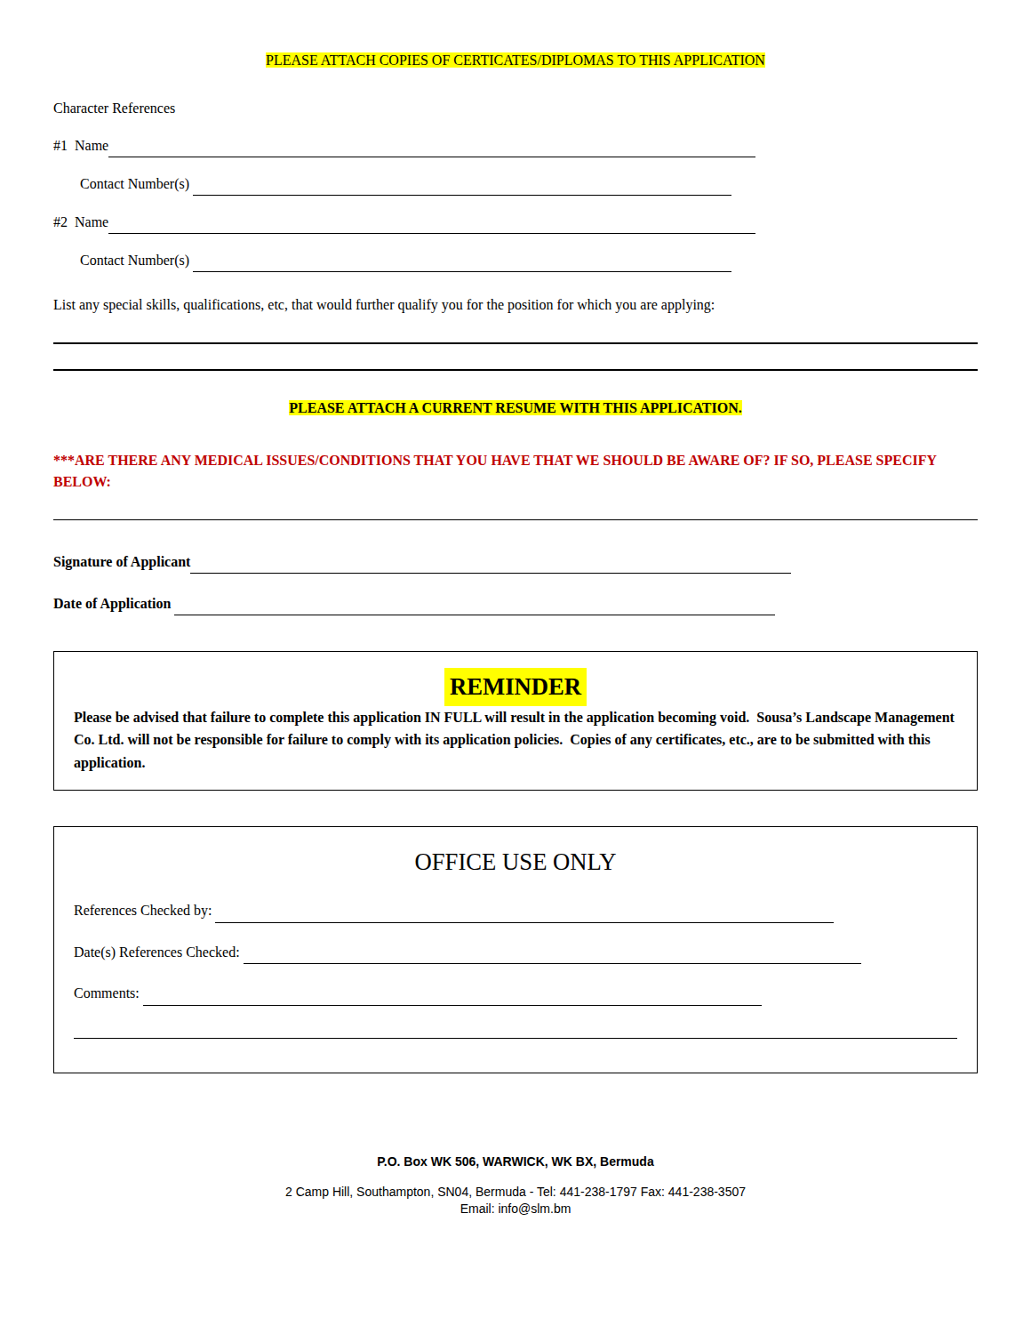PLEASE ATTACH COPIES OF CERTICATES/DIPLOMAS TO THIS APPLICATION
Character References
#1 Name
Contact Number(s)
#2 Name
Contact Number(s)
List any special skills, qualifications, etc, that would further qualify you for the position for which you are applying:
PLEASE ATTACH A CURRENT RESUME WITH THIS APPLICATION.
***ARE THERE ANY MEDICAL ISSUES/CONDITIONS THAT YOU HAVE THAT WE SHOULD BE AWARE OF? IF SO, PLEASE SPECIFY BELOW:
Signature of Applicant
Date of Application
REMINDER
Please be advised that failure to complete this application IN FULL will result in the application becoming void. Sousa’s Landscape Management Co. Ltd. will not be responsible for failure to comply with its application policies. Copies of any certificates, etc., are to be submitted with this application.
OFFICE USE ONLY
References Checked by:
Date(s) References Checked:
Comments:
P.O. Box WK 506, WARWICK, WK BX, Bermuda
2 Camp Hill, Southampton, SN04, Bermuda - Tel: 441-238-1797 Fax: 441-238-3507
Email: info@slm.bm